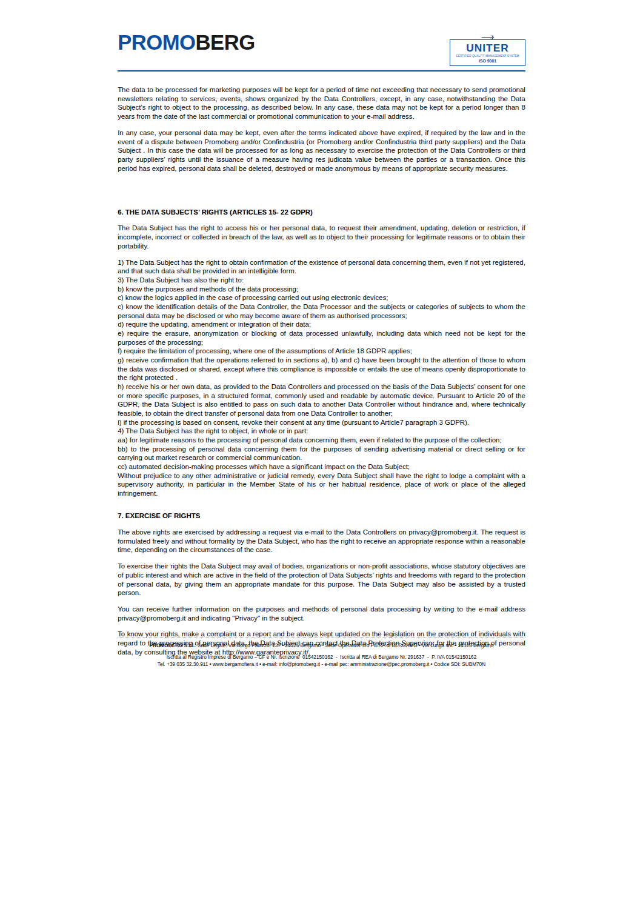PROMO BERG
⟶
UNITER
CERTIFIED QUALITY MANAGEMENT SYSTEM
ISO 9001
The data to be processed for marketing purposes will be kept for a period of time not exceeding that necessary to send promotional newsletters relating to services, events, shows organized by the Data Controllers, except, in any case, notwithstanding the Data Subject’s right to object to the processing, as described below. In any case, these data may not be kept for a period longer than 8 years from the date of the last commercial or promotional communication to your e-mail address.
In any case, your personal data may be kept, even after the terms indicated above have expired, if required by the law and in the event of a dispute between Promoberg and/or Confindustria (or Promoberg and/or Confindustria third party suppliers) and the Data Subject . In this case the data will be processed for as long as necessary to exercise the protection of the Data Controllers or third party suppliers’ rights until the issuance of a measure having res judicata value between the parties or a transaction. Once this period has expired, personal data shall be deleted, destroyed or made anonymous by means of appropriate security measures.
6. THE DATA SUBJECTS’ RIGHTS (ARTICLES 15- 22 GDPR)
The Data Subject has the right to access his or her personal data, to request their amendment, updating, deletion or restriction, if incomplete, incorrect or collected in breach of the law, as well as to object to their processing for legitimate reasons or to obtain their portability.
1) The Data Subject has the right to obtain confirmation of the existence of personal data concerning them, even if not yet registered, and that such data shall be provided in an intelligible form.
3) The Data Subject has also the right to:
b) know the purposes and methods of the data processing;
c) know the logics applied in the case of processing carried out using electronic devices;
c) know the identification details of the Data Controller, the Data Processor and the subjects or categories of subjects to whom the personal data may be disclosed or who may become aware of them as authorised processors;
d) require the updating, amendment or integration of their data;
e) require the erasure, anonymization or blocking of data processed unlawfully, including data which need not be kept for the purposes of the processing;
f) require the limitation of processing, where one of the assumptions of Article 18 GDPR applies;
g) receive confirmation that the operations referred to in sections a), b) and c) have been brought to the attention of those to whom the data was disclosed or shared, except where this compliance is impossible or entails the use of means openly disproportionate to the right protected .
h) receive his or her own data, as provided to the Data Controllers and processed on the basis of the Data Subjects’ consent for one or more specific purposes, in a structured format, commonly used and readable by automatic device. Pursuant to Article 20 of the GDPR, the Data Subject is also entitled to pass on such data to another Data Controller without hindrance and, where technically feasible, to obtain the direct transfer of personal data from one Data Controller to another;
i) if the processing is based on consent, revoke their consent at any time (pursuant to Article7 paragraph 3 GDPR).
4) The Data Subject has the right to object, in whole or in part:
aa) for legitimate reasons to the processing of personal data concerning them, even if related to the purpose of the collection;
bb) to the processing of personal data concerning them for the purposes of sending advertising material or direct selling or for carrying out market research or commercial communication.
cc) automated decision-making processes which have a significant impact on the Data Subject;
Without prejudice to any other administrative or judicial remedy, every Data Subject shall have the right to lodge a complaint with a supervisory authority, in particular in the Member State of his or her habitual residence, place of work or place of the alleged infringement.
7. EXERCISE OF RIGHTS
The above rights are exercised by addressing a request via e-mail to the Data Controllers on privacy@promoberg.it. The request is formulated freely and without formality by the Data Subject, who has the right to receive an appropriate response within a reasonable time, depending on the circumstances of the case.
To exercise their rights the Data Subject may avail of bodies, organizations or non-profit associations, whose statutory objectives are of public interest and which are active in the field of the protection of Data Subjects’ rights and freedoms with regard to the protection of personal data, by giving them an appropriate mandate for this purpose. The Data Subject may also be assisted by a trusted person.
You can receive further information on the purposes and methods of personal data processing by writing to the e-mail address privacy@promoberg.it and indicating "Privacy" in the subject.
To know your rights, make a complaint or a report and be always kept updated on the legislation on the protection of individuals with regard to the processing of personal data, the Data Subject can contact the Data Protection Supervisor for the protection of personal data, by consulting the website at http://www.garanteprivacy.it/.
PROMOBERG S.r.l.: Sede Legale: Via Borgo Palazzo, 137 • 24125 Bergamo - Sede Operativa: c/o FIERA di BERGAMO • Via Lunga snc • 24125 Bergamo
Iscritta al Registro Imprese di Bergamo – CF e Nr. Iscrizione 01542150162 - Iscritta al REA di Bergamo Nr. 291637 - P. IVA 01542150162
Tel. +39 035 32.30.911 • www.bergamofiera.it • e-mail: info@promoberg.it - e-mail pec: amministrazione@pec.promoberg.it • Codice SDI: SUBM70N